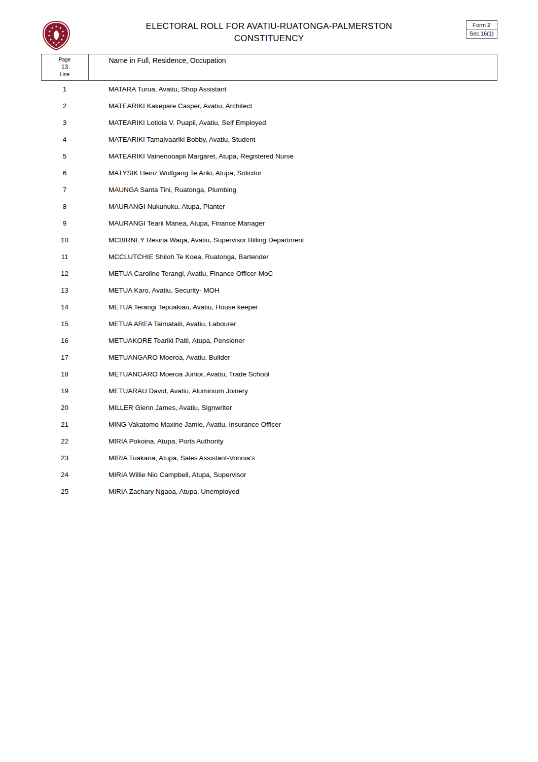ELECTORAL ROLL FOR AVATIU-RUATONGA-PALMERSTON
CONSTITUENCY
Form 2
Sec.16(1)
| Page 13 Line | Name in Full, Residence, Occupation |
| --- | --- |
| 1 | MATARA Turua, Avatiu, Shop Assistant |
| 2 | MATEARIKI Kakepare Casper, Avatiu, Architect |
| 3 | MATEARIKI Lotiola V. Puapii, Avatiu, Self Employed |
| 4 | MATEARIKI Tamaivaariki Bobby, Avatiu, Student |
| 5 | MATEARIKI Vainenooapii Margaret, Atupa, Registered Nurse |
| 6 | MATYSIK Heinz Wolfgang Te Ariki, Atupa, Solicitor |
| 7 | MAUNGA Santa Tini, Ruatonga, Plumbing |
| 8 | MAURANGI Nukunuku, Atupa, Planter |
| 9 | MAURANGI Tearii Manea, Atupa, Finance Manager |
| 10 | MCBIRNEY Resina Waqa, Avatiu, Supervisor Billing Department |
| 11 | MCCLUTCHIE Shiloh Te Koea, Ruatonga, Bartender |
| 12 | METUA Caroline Terangi, Avatiu, Finance Officer-MoC |
| 13 | METUA Karo, Avatiu, Security- MOH |
| 14 | METUA Terangi Tepuakiau, Avatiu, House keeper |
| 15 | METUA AREA Taimataiti, Avatiu, Labourer |
| 16 | METUAKORE Teariki Paiti, Atupa, Pensioner |
| 17 | METUANGARO Moeroa, Avatiu, Builder |
| 18 | METUANGARO Moeroa Junior, Avatiu, Trade School |
| 19 | METUARAU David, Avatiu, Aluminium Joinery |
| 20 | MILLER Glenn James, Avatiu, Signwriter |
| 21 | MING Vakatomo Maxine Jamie, Avatiu, Insurance Officer |
| 22 | MIRIA Pokoina, Atupa, Ports Authority |
| 23 | MIRIA Tuakana, Atupa, Sales Assistant-Vonnia's |
| 24 | MIRIA Willie Nio Campbell, Atupa, Supervisor |
| 25 | MIRIA Zachary Ngaoa, Atupa, Unemployed |